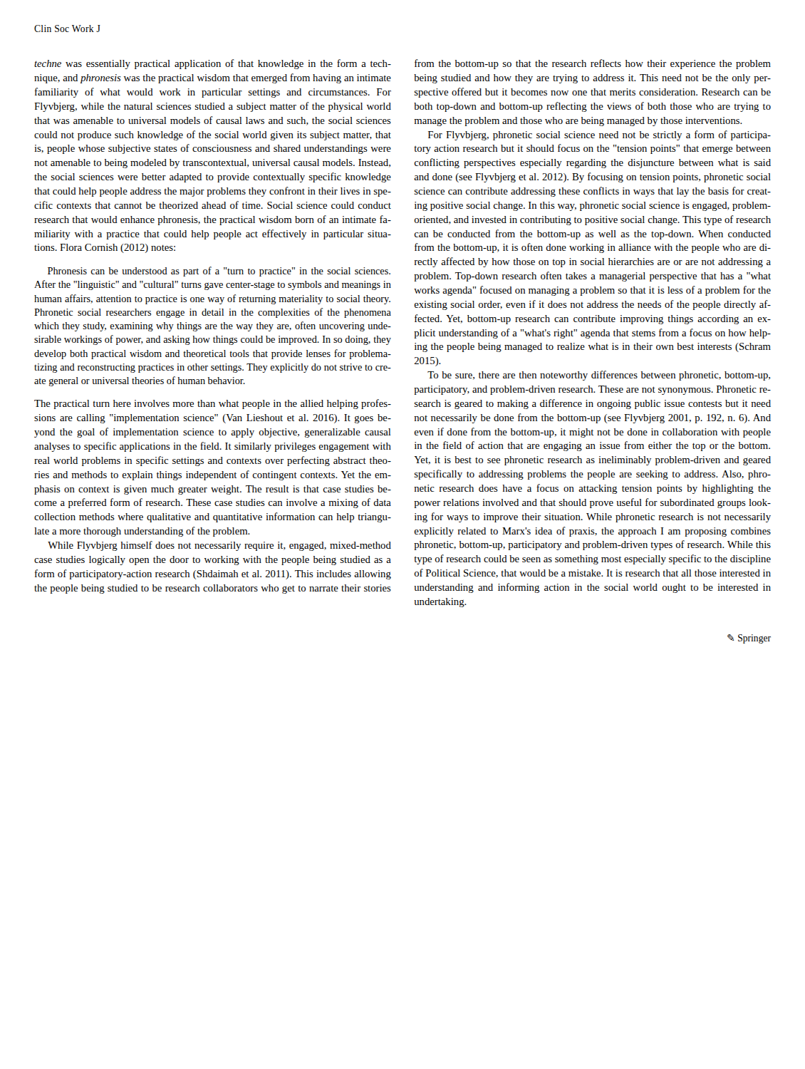Clin Soc Work J
techne was essentially practical application of that knowledge in the form a technique, and phronesis was the practical wisdom that emerged from having an intimate familiarity of what would work in particular settings and circumstances. For Flyvbjerg, while the natural sciences studied a subject matter of the physical world that was amenable to universal models of causal laws and such, the social sciences could not produce such knowledge of the social world given its subject matter, that is, people whose subjective states of consciousness and shared understandings were not amenable to being modeled by transcontextual, universal causal models. Instead, the social sciences were better adapted to provide contextually specific knowledge that could help people address the major problems they confront in their lives in specific contexts that cannot be theorized ahead of time. Social science could conduct research that would enhance phronesis, the practical wisdom born of an intimate familiarity with a practice that could help people act effectively in particular situations. Flora Cornish (2012) notes:
Phronesis can be understood as part of a "turn to practice" in the social sciences. After the "linguistic" and "cultural" turns gave center-stage to symbols and meanings in human affairs, attention to practice is one way of returning materiality to social theory. Phronetic social researchers engage in detail in the complexities of the phenomena which they study, examining why things are the way they are, often uncovering undesirable workings of power, and asking how things could be improved. In so doing, they develop both practical wisdom and theoretical tools that provide lenses for problematizing and reconstructing practices in other settings. They explicitly do not strive to create general or universal theories of human behavior.
The practical turn here involves more than what people in the allied helping professions are calling "implementation science" (Van Lieshout et al. 2016). It goes beyond the goal of implementation science to apply objective, generalizable causal analyses to specific applications in the field. It similarly privileges engagement with real world problems in specific settings and contexts over perfecting abstract theories and methods to explain things independent of contingent contexts. Yet the emphasis on context is given much greater weight. The result is that case studies become a preferred form of research. These case studies can involve a mixing of data collection methods where qualitative and quantitative information can help triangulate a more thorough understanding of the problem.
While Flyvbjerg himself does not necessarily require it, engaged, mixed-method case studies logically open the door to working with the people being studied as a form of participatory-action research (Shdaimah et al. 2011). This includes allowing the people being studied to be research collaborators who get to narrate their stories from the bottom-up so that the research reflects how their experience the problem being studied and how they are trying to address it. This need not be the only perspective offered but it becomes now one that merits consideration. Research can be both top-down and bottom-up reflecting the views of both those who are trying to manage the problem and those who are being managed by those interventions.
For Flyvbjerg, phronetic social science need not be strictly a form of participatory action research but it should focus on the "tension points" that emerge between conflicting perspectives especially regarding the disjuncture between what is said and done (see Flyvbjerg et al. 2012). By focusing on tension points, phronetic social science can contribute addressing these conflicts in ways that lay the basis for creating positive social change. In this way, phronetic social science is engaged, problem-oriented, and invested in contributing to positive social change. This type of research can be conducted from the bottom-up as well as the top-down. When conducted from the bottom-up, it is often done working in alliance with the people who are directly affected by how those on top in social hierarchies are or are not addressing a problem. Top-down research often takes a managerial perspective that has a "what works agenda" focused on managing a problem so that it is less of a problem for the existing social order, even if it does not address the needs of the people directly affected. Yet, bottom-up research can contribute improving things according an explicit understanding of a "what's right" agenda that stems from a focus on how helping the people being managed to realize what is in their own best interests (Schram 2015).
To be sure, there are then noteworthy differences between phronetic, bottom-up, participatory, and problem-driven research. These are not synonymous. Phronetic research is geared to making a difference in ongoing public issue contests but it need not necessarily be done from the bottom-up (see Flyvbjerg 2001, p. 192, n. 6). And even if done from the bottom-up, it might not be done in collaboration with people in the field of action that are engaging an issue from either the top or the bottom. Yet, it is best to see phronetic research as ineliminably problem-driven and geared specifically to addressing problems the people are seeking to address. Also, phronetic research does have a focus on attacking tension points by highlighting the power relations involved and that should prove useful for subordinated groups looking for ways to improve their situation. While phronetic research is not necessarily explicitly related to Marx's idea of praxis, the approach I am proposing combines phronetic, bottom-up, participatory and problem-driven types of research. While this type of research could be seen as something most especially specific to the discipline of Political Science, that would be a mistake. It is research that all those interested in understanding and informing action in the social world ought to be interested in undertaking.
✎Springer